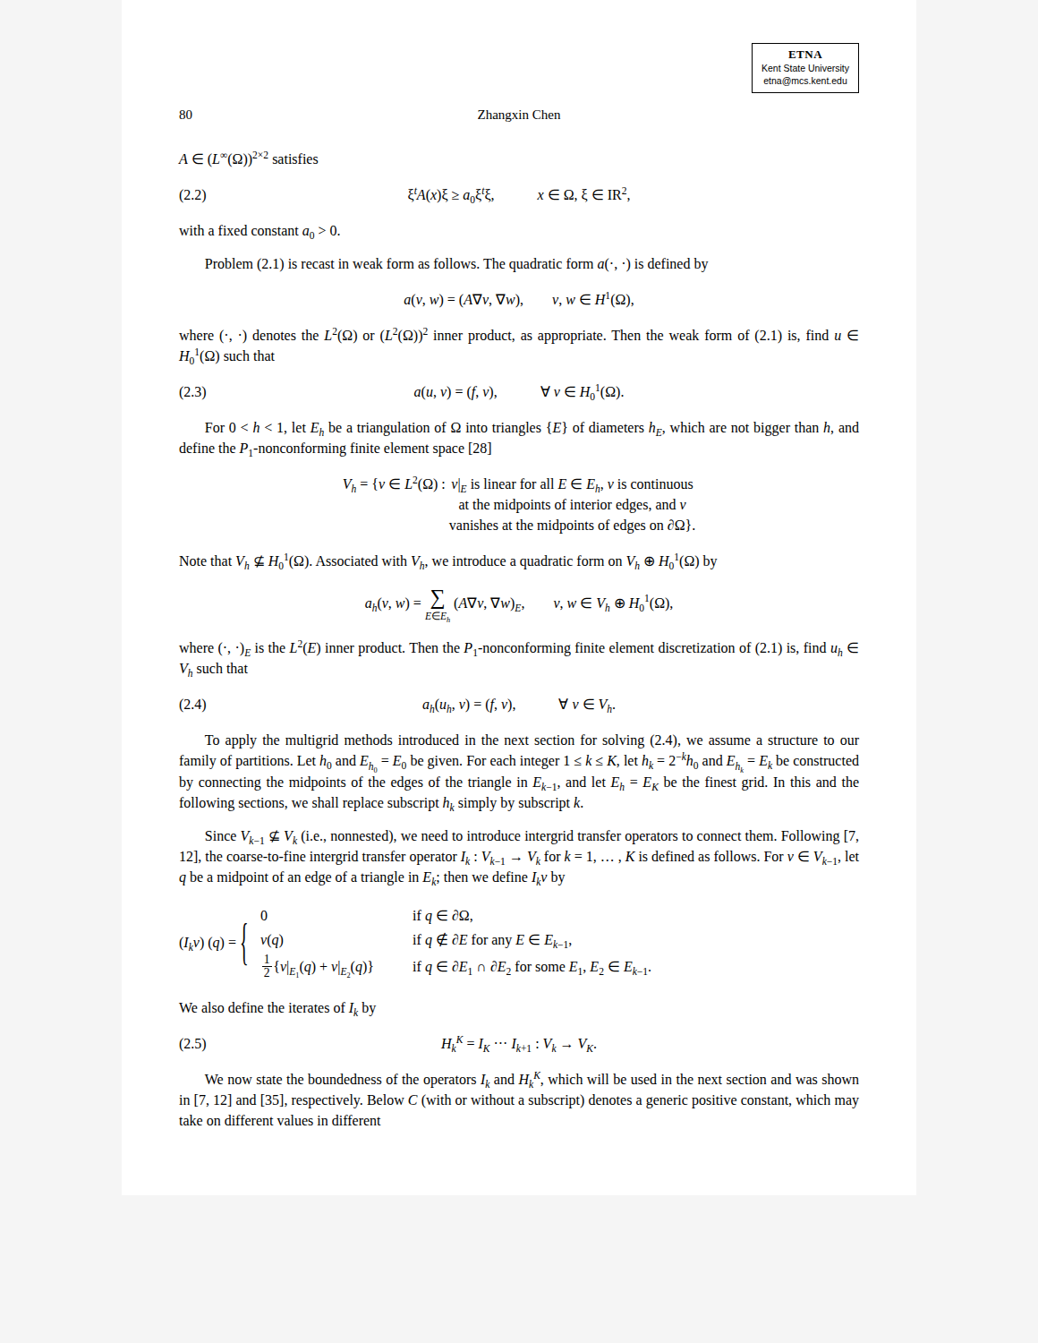ETNA
Kent State University
etna@mcs.kent.edu
80 Zhangxin Chen
A ∈ (L∞(Ω))2×2 satisfies
(2.2) ξtA(x)ξ ≥ a0ξtξ,   x ∈ Ω, ξ ∈ IR2,
with a fixed constant a0 > 0.
Problem (2.1) is recast in weak form as follows. The quadratic form a(·, ·) is defined by
a(v, w) = (A∇v, ∇w),  v, w ∈ H1(Ω),
where (·, ·) denotes the L2(Ω) or (L2(Ω))2 inner product, as appropriate. Then the weak form of (2.1) is, find u ∈ H01(Ω) such that
(2.3) a(u, v) = (f, v),   ∀ v ∈ H01(Ω).
For 0 < h < 1, let Eh be a triangulation of Ω into triangles {E} of diameters hE, which are not bigger than h, and define the P1-nonconforming finite element space [28]
Vh = {v ∈ L2(Ω) :
v|E is linear for all E ∈ Eh, v is continuous
at the midpoints of interior edges, and v
vanishes at the midpoints of edges on ∂Ω}.
Note that Vh ⊈ H01(Ω). Associated with Vh, we introduce a quadratic form on Vh ⊕ H01(Ω) by
ah(v, w) = ∑
E∈Eh (A∇v, ∇w)E,  v, w ∈ Vh ⊕ H01(Ω),
where (·, ·)E is the L2(E) inner product. Then the P1-nonconforming finite element discretization of (2.1) is, find uh ∈ Vh such that
(2.4) ah(uh, v) = (f, v),   ∀ v ∈ Vh.
To apply the multigrid methods introduced in the next section for solving (2.4), we assume a structure to our family of partitions. Let h0 and Eh0 = E0 be given. For each integer 1 ≤ k ≤ K, let hk = 2−kh0 and Ehk = Ek be constructed by connecting the midpoints of the edges of the triangle in Ek−1, and let Eh = EK be the finest grid. In this and the following sections, we shall replace subscript hk simply by subscript k.
Since Vk−1 ⊈ Vk (i.e., nonnested), we need to introduce intergrid transfer operators to connect them. Following [7, 12], the coarse-to-fine intergrid transfer operator Ik : Vk−1 → Vk for k = 1, … , K is defined as follows. For v ∈ Vk−1, let q be a midpoint of an edge of a triangle in Ek; then we define Ikv by
(Ikv) (q) = {
| 0 | if q ∈ ∂Ω, |
| v ( q ) | if q ∉ ∂ E for any E ∈ E k −1 , |
| 1 2 { v / E 1 ( q ) + v / E 2 ( q )} | if q ∈ ∂ E 1 ∩ ∂ E 2 for some E 1 , E 2 ∈ E k −1 . |
We also define the iterates of Ik by
(2.5) HkK = IK ··· Ik+1 : Vk → VK.
We now state the boundedness of the operators Ik and HkK, which will be used in the next section and was shown in [7, 12] and [35], respectively. Below C (with or without a subscript) denotes a generic positive constant, which may take on different values in different